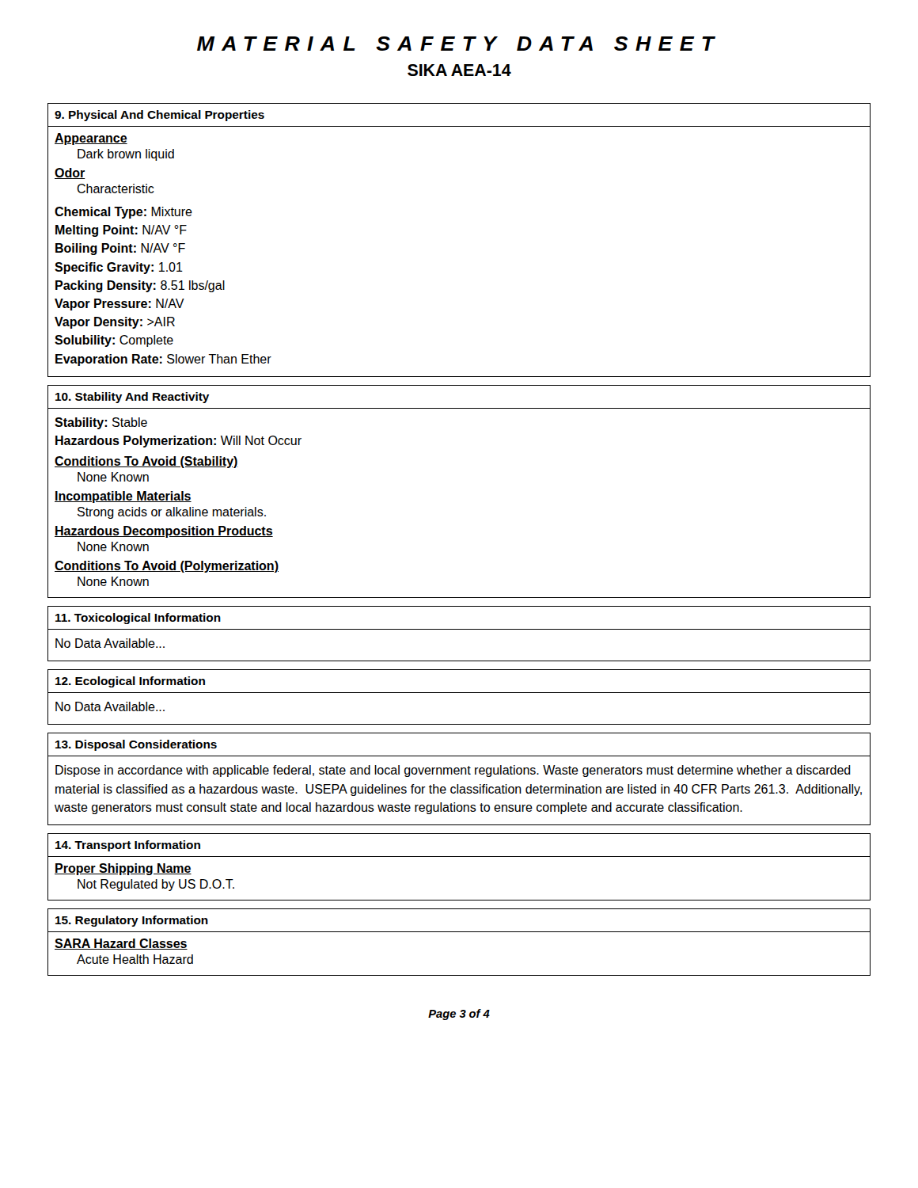MATERIAL SAFETY DATA SHEET
SIKA AEA-14
9. Physical And Chemical Properties
Appearance
Dark brown liquid
Odor
Characteristic
Chemical Type: Mixture
Melting Point: N/AV °F
Boiling Point: N/AV °F
Specific Gravity: 1.01
Packing Density: 8.51 lbs/gal
Vapor Pressure: N/AV
Vapor Density: >AIR
Solubility: Complete
Evaporation Rate: Slower Than Ether
10. Stability And Reactivity
Stability: Stable
Hazardous Polymerization: Will Not Occur
Conditions To Avoid (Stability)
None Known
Incompatible Materials
Strong acids or alkaline materials.
Hazardous Decomposition Products
None Known
Conditions To Avoid (Polymerization)
None Known
11. Toxicological Information
No Data Available...
12. Ecological Information
No Data Available...
13. Disposal Considerations
Dispose in accordance with applicable federal, state and local government regulations. Waste generators must determine whether a discarded material is classified as a hazardous waste. USEPA guidelines for the classification determination are listed in 40 CFR Parts 261.3. Additionally, waste generators must consult state and local hazardous waste regulations to ensure complete and accurate classification.
14. Transport Information
Proper Shipping Name
Not Regulated by US D.O.T.
15. Regulatory Information
SARA Hazard Classes
Acute Health Hazard
Page 3 of 4